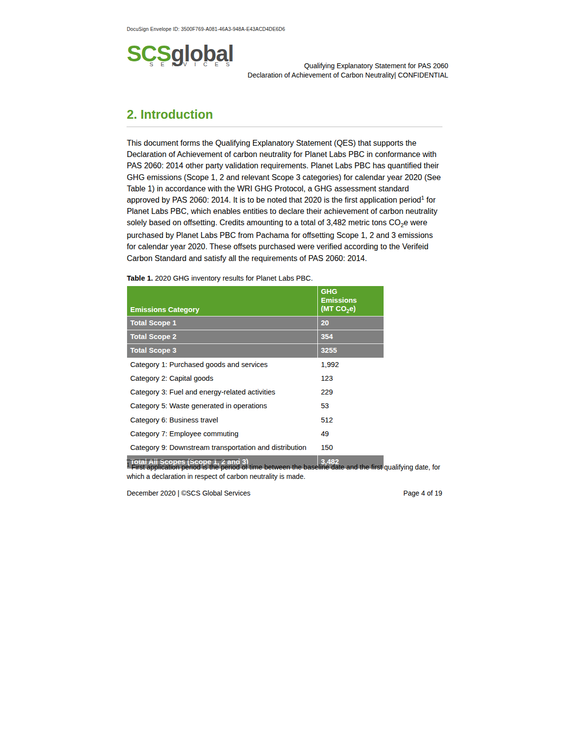DocuSign Envelope ID: 3500F769-A081-46A3-948A-E43ACD4DE6D6
SCS global S E R V I C E S
Qualifying Explanatory Statement for PAS 2060
Declaration of Achievement of Carbon Neutrality| CONFIDENTIAL
2. Introduction
This document forms the Qualifying Explanatory Statement (QES) that supports the Declaration of Achievement of carbon neutrality for Planet Labs PBC in conformance with PAS 2060: 2014 other party validation requirements. Planet Labs PBC has quantified their GHG emissions (Scope 1, 2 and relevant Scope 3 categories) for calendar year 2020 (See Table 1) in accordance with the WRI GHG Protocol, a GHG assessment standard approved by PAS 2060: 2014. It is to be noted that 2020 is the first application period1 for Planet Labs PBC, which enables entities to declare their achievement of carbon neutrality solely based on offsetting. Credits amounting to a total of 3,482 metric tons CO2e were purchased by Planet Labs PBC from Pachama for offsetting Scope 1, 2 and 3 emissions for calendar year 2020. These offsets purchased were verified according to the Verifeid Carbon Standard and satisfy all the requirements of PAS 2060: 2014.
Table 1. 2020 GHG inventory results for Planet Labs PBC.
| Emissions Category | GHG Emissions (MT CO 2 e) |
| --- | --- |
| Total Scope 1 | 20 |
| Total Scope 2 | 354 |
| Total Scope 3 | 3255 |
| Category 1: Purchased goods and services | 1,992 |
| Category 2: Capital goods | 123 |
| Category 3: Fuel and energy-related activities | 229 |
| Category 5: Waste generated in operations | 53 |
| Category 6: Business travel | 512 |
| Category 7: Employee commuting | 49 |
| Category 9: Downstream transportation and distribution | 150 |
| Total All Scopes (Scope 1, 2 and 3) | 3,482 |
1 First application period is the period of time between the baseline date and the first qualifying date, for which a declaration in respect of carbon neutrality is made.
December 2020 | ©SCS Global Services
Page 4 of 19